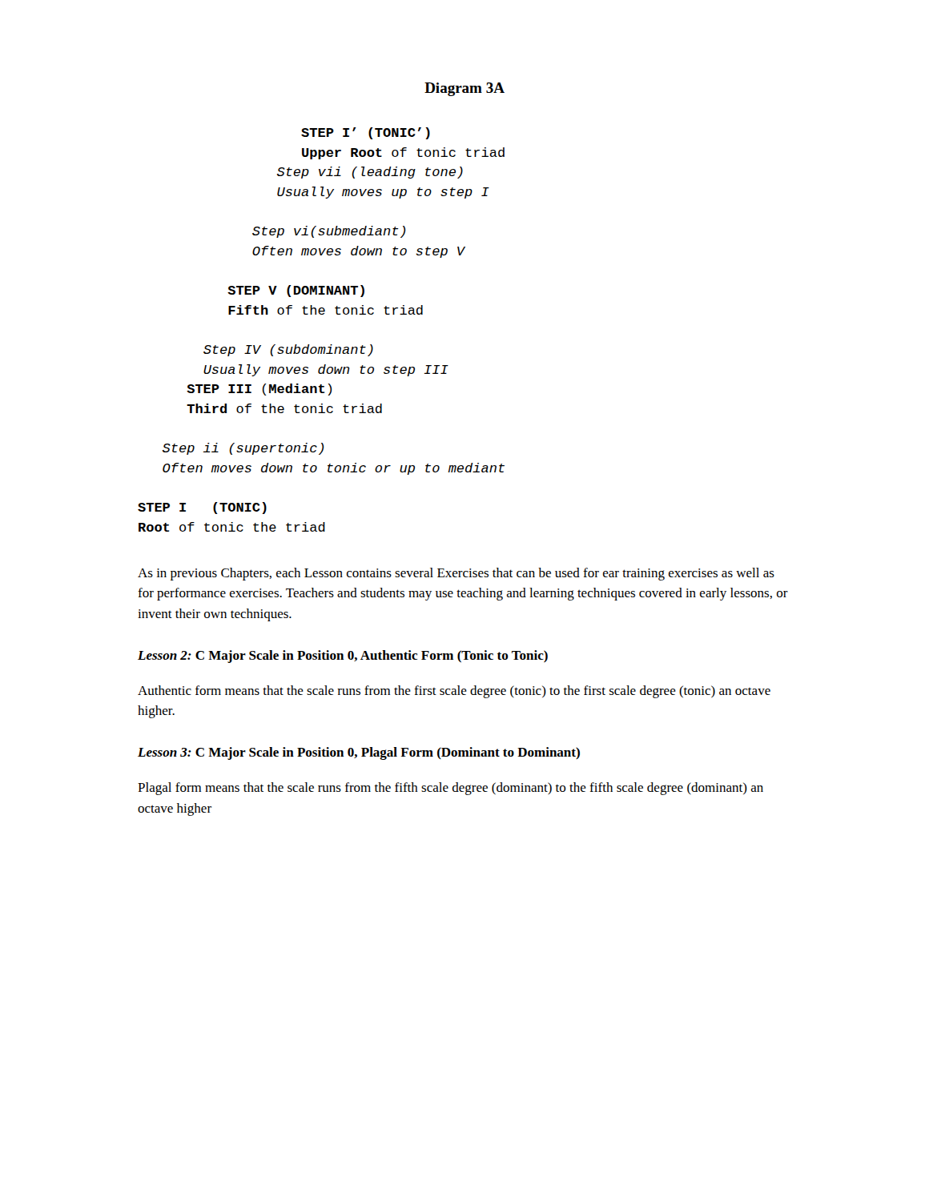Diagram 3A
STEP I’ (TONIC’)
Upper Root of tonic triad
Step vii (leading tone)
Usually moves up to step I
Step vi(submediant)
Often moves down to step V
STEP V (DOMINANT)
Fifth of the tonic triad
Step IV (subdominant)
Usually moves down to step III
STEP III (Mediant)
Third of the tonic triad
Step ii (supertonic)
Often moves down to tonic or up to mediant
STEP I (TONIC)
Root of tonic the triad
As in previous Chapters, each Lesson contains several Exercises that can be used for ear training exercises as well as for performance exercises. Teachers and students may use teaching and learning techniques covered in early lessons, or invent their own techniques.
Lesson 2: C Major Scale in Position 0, Authentic Form (Tonic to Tonic)
Authentic form means that the scale runs from the first scale degree (tonic) to the first scale degree (tonic) an octave higher.
Lesson 3: C Major Scale in Position 0, Plagal Form (Dominant to Dominant)
Plagal form means that the scale runs from the fifth scale degree (dominant) to the fifth scale degree (dominant) an octave higher